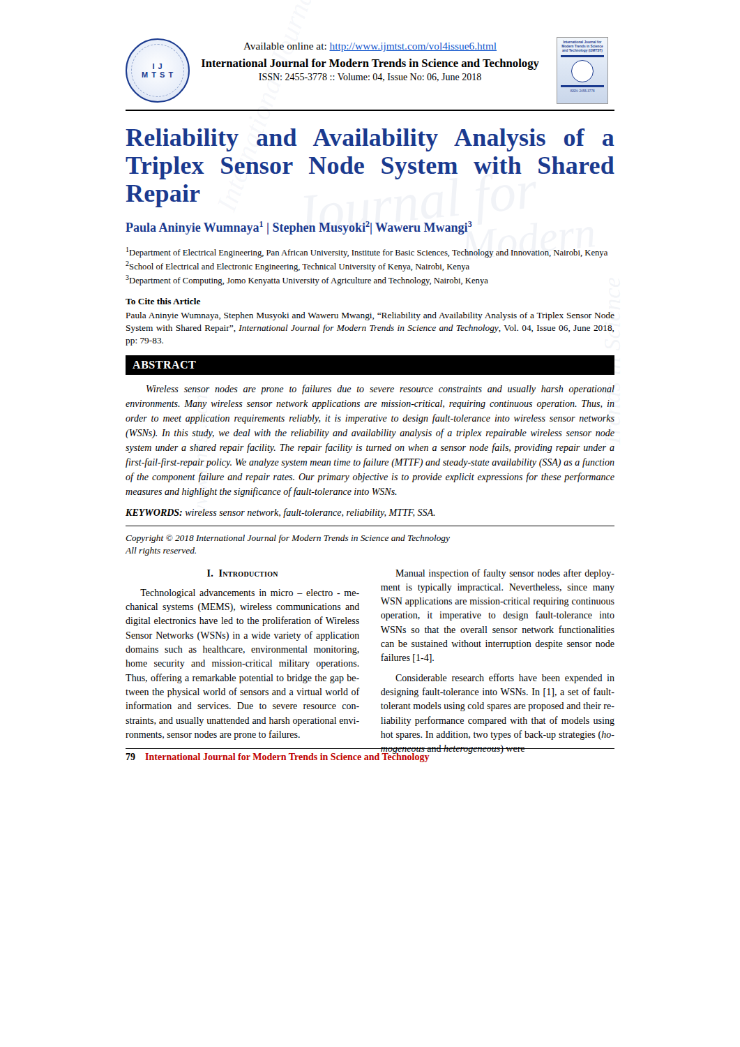Journal for
Modern
International Journal
Trends in Science
www.ijmtst.com
I J
M T S T
Available online at: http://www.ijmtst.com/vol4issue6.html
International Journal for Modern Trends in Science and Technology
ISSN: 2455-3778 :: Volume: 04, Issue No: 06, June 2018
International Journal for Modern Trends in Science and Technology (IJMTST)
ISSN: 2455-3778
Reliability and Availability Analysis of a Triplex Sensor Node System with Shared Repair
Paula Aninyie Wumnaya1 | Stephen Musyoki2| Waweru Mwangi3
1Department of Electrical Engineering, Pan African University, Institute for Basic Sciences, Technology and Innovation, Nairobi, Kenya
2School of Electrical and Electronic Engineering, Technical University of Kenya, Nairobi, Kenya
3Department of Computing, Jomo Kenyatta University of Agriculture and Technology, Nairobi, Kenya
To Cite this Article
Paula Aninyie Wumnaya, Stephen Musyoki and Waweru Mwangi, “Reliability and Availability Analysis of a Triplex Sensor Node System with Shared Repair”, International Journal for Modern Trends in Science and Technology, Vol. 04, Issue 06, June 2018, pp: 79-83.
ABSTRACT
Wireless sensor nodes are prone to failures due to severe resource constraints and usually harsh operational environments. Many wireless sensor network applications are mission-critical, requiring continuous operation. Thus, in order to meet application requirements reliably, it is imperative to design fault-tolerance into wireless sensor networks (WSNs). In this study, we deal with the reliability and availability analysis of a triplex repairable wireless sensor node system under a shared repair facility. The repair facility is turned on when a sensor node fails, providing repair under a first-fail-first-repair policy. We analyze system mean time to failure (MTTF) and steady-state availability (SSA) as a function of the component failure and repair rates. Our primary objective is to provide explicit expressions for these performance measures and highlight the significance of fault-tolerance into WSNs.
KEYWORDS: wireless sensor network, fault-tolerance, reliability, MTTF, SSA.
Copyright © 2018 International Journal for Modern Trends in Science and Technology
All rights reserved.
I. Introduction
Technological advancements in micro – electro - mechanical systems (MEMS), wireless communications and digital electronics have led to the proliferation of Wireless Sensor Networks (WSNs) in a wide variety of application domains such as healthcare, environmental monitoring, home security and mission-critical military operations. Thus, offering a remarkable potential to bridge the gap between the physical world of sensors and a virtual world of information and services. Due to severe resource constraints, and usually unattended and harsh operational environments, sensor nodes are prone to failures.
Manual inspection of faulty sensor nodes after deployment is typically impractical. Nevertheless, since many WSN applications are mission-critical requiring continuous operation, it imperative to design fault-tolerance into WSNs so that the overall sensor network functionalities can be sustained without interruption despite sensor node failures [1-4].
Considerable research efforts have been expended in designing fault-tolerance into WSNs. In [1], a set of fault-tolerant models using cold spares are proposed and their reliability performance compared with that of models using hot spares. In addition, two types of back-up strategies (homogeneous and heterogeneous) were
79 International Journal for Modern Trends in Science and Technology